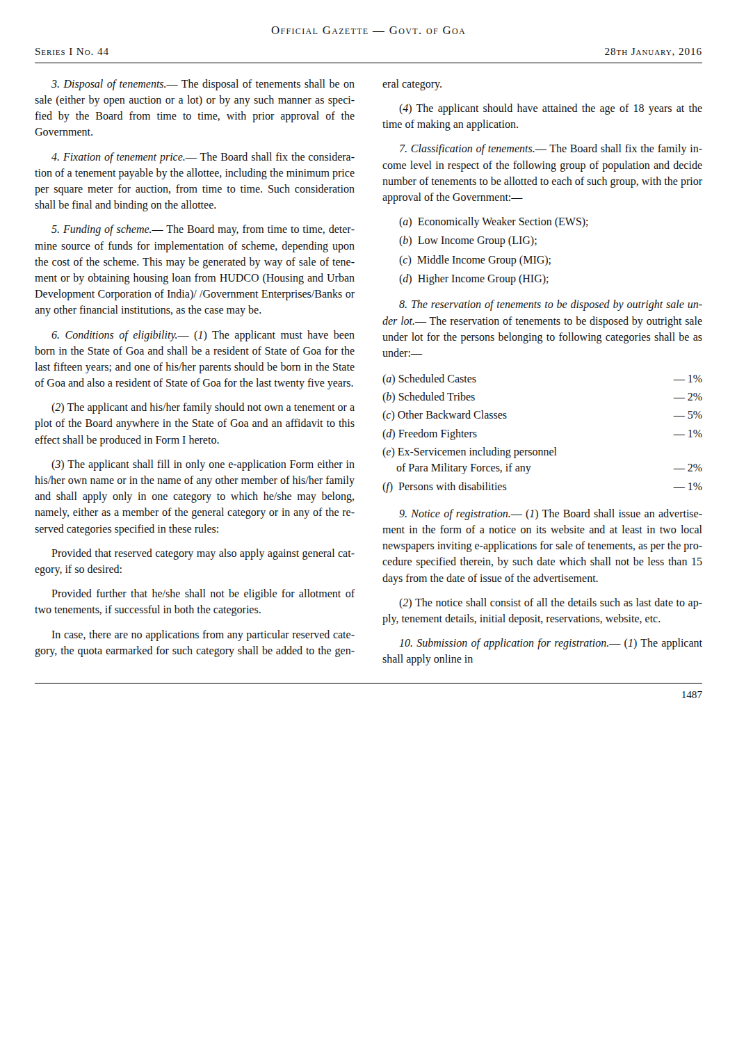Official Gazette — Govt. of Goa
Series I No. 44 28th January, 2016
3. Disposal of tenements.— The disposal of tenements shall be on sale (either by open auction or a lot) or by any such manner as specified by the Board from time to time, with prior approval of the Government.
4. Fixation of tenement price.— The Board shall fix the consideration of a tenement payable by the allottee, including the minimum price per square meter for auction, from time to time. Such consideration shall be final and binding on the allottee.
5. Funding of scheme.— The Board may, from time to time, determine source of funds for implementation of scheme, depending upon the cost of the scheme. This may be generated by way of sale of tenement or by obtaining housing loan from HUDCO (Housing and Urban Development Corporation of India)/ /Government Enterprises/Banks or any other financial institutions, as the case may be.
6. Conditions of eligibility.— (1) The applicant must have been born in the State of Goa and shall be a resident of State of Goa for the last fifteen years; and one of his/her parents should be born in the State of Goa and also a resident of State of Goa for the last twenty five years.
(2) The applicant and his/her family should not own a tenement or a plot of the Board anywhere in the State of Goa and an affidavit to this effect shall be produced in Form I hereto.
(3) The applicant shall fill in only one e-application Form either in his/her own name or in the name of any other member of his/her family and shall apply only in one category to which he/she may belong, namely, either as a member of the general category or in any of the reserved categories specified in these rules:
Provided that reserved category may also apply against general category, if so desired:
Provided further that he/she shall not be eligible for allotment of two tenements, if successful in both the categories.
In case, there are no applications from any particular reserved category, the quota earmarked for such category shall be added to the general category.
(4) The applicant should have attained the age of 18 years at the time of making an application.
7. Classification of tenements.— The Board shall fix the family income level in respect of the following group of population and decide number of tenements to be allotted to each of such group, with the prior approval of the Government:—
(a) Economically Weaker Section (EWS);
(b) Low Income Group (LIG);
(c) Middle Income Group (MIG);
(d) Higher Income Group (HIG);
8. The reservation of tenements to be disposed by outright sale under lot.— The reservation of tenements to be disposed by outright sale under lot for the persons belonging to following categories shall be as under:—
| ( a ) Scheduled Castes | — 1% |
| ( b ) Scheduled Tribes | — 2% |
| ( c ) Other Backward Classes | — 5% |
| ( d ) Freedom Fighters | — 1% |
| ( e ) Ex-Servicemen including personnel of Para Military Forces, if any | — 2% |
| ( f ) Persons with disabilities | — 1% |
9. Notice of registration.— (1) The Board shall issue an advertisement in the form of a notice on its website and at least in two local newspapers inviting e-applications for sale of tenements, as per the procedure specified therein, by such date which shall not be less than 15 days from the date of issue of the advertisement.
(2) The notice shall consist of all the details such as last date to apply, tenement details, initial deposit, reservations, website, etc.
10. Submission of application for registration.— (1) The applicant shall apply online in
1487